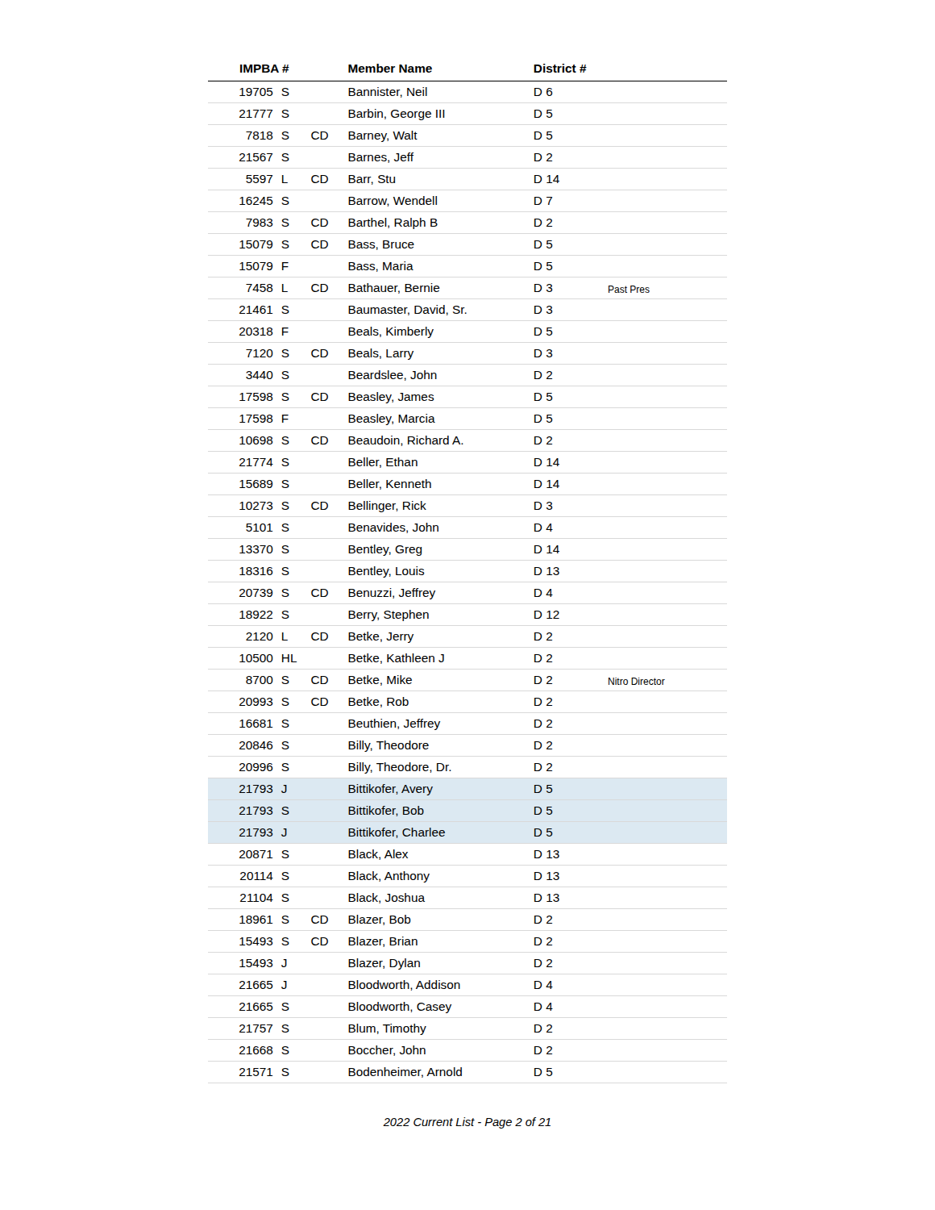| IMPBA # | Member Name | District # |
| --- | --- | --- |
| 19705 | S | | Bannister, Neil | D 6 | |
| 21777 | S | | Barbin, George III | D 5 | |
| 7818 | S | CD | Barney, Walt | D 5 | |
| 21567 | S | | Barnes, Jeff | D 2 | |
| 5597 | L | CD | Barr, Stu | D 14 | |
| 16245 | S | | Barrow, Wendell | D 7 | |
| 7983 | S | CD | Barthel, Ralph B | D 2 | |
| 15079 | S | CD | Bass, Bruce | D 5 | |
| 15079 | F | | Bass, Maria | D 5 | |
| 7458 | L | CD | Bathauer, Bernie | D 3 | Past Pres |
| 21461 | S | | Baumaster, David, Sr. | D 3 | |
| 20318 | F | | Beals, Kimberly | D 5 | |
| 7120 | S | CD | Beals, Larry | D 3 | |
| 3440 | S | | Beardslee, John | D 2 | |
| 17598 | S | CD | Beasley, James | D 5 | |
| 17598 | F | | Beasley, Marcia | D 5 | |
| 10698 | S | CD | Beaudoin, Richard A. | D 2 | |
| 21774 | S | | Beller, Ethan | D 14 | |
| 15689 | S | | Beller, Kenneth | D 14 | |
| 10273 | S | CD | Bellinger, Rick | D 3 | |
| 5101 | S | | Benavides, John | D 4 | |
| 13370 | S | | Bentley, Greg | D 14 | |
| 18316 | S | | Bentley, Louis | D 13 | |
| 20739 | S | CD | Benuzzi, Jeffrey | D 4 | |
| 18922 | S | | Berry, Stephen | D 12 | |
| 2120 | L | CD | Betke, Jerry | D 2 | |
| 10500 | HL | | Betke, Kathleen J | D 2 | |
| 8700 | S | CD | Betke, Mike | D 2 | Nitro Director |
| 20993 | S | CD | Betke, Rob | D 2 | |
| 16681 | S | | Beuthien, Jeffrey | D 2 | |
| 20846 | S | | Billy, Theodore | D 2 | |
| 20996 | S | | Billy, Theodore, Dr. | D 2 | |
| 21793 | J | | Bittikofer, Avery | D 5 | |
| 21793 | S | | Bittikofer, Bob | D 5 | |
| 21793 | J | | Bittikofer, Charlee | D 5 | |
| 20871 | S | | Black, Alex | D 13 | |
| 20114 | S | | Black, Anthony | D 13 | |
| 21104 | S | | Black, Joshua | D 13 | |
| 18961 | S | CD | Blazer, Bob | D 2 | |
| 15493 | S | CD | Blazer, Brian | D 2 | |
| 15493 | J | | Blazer, Dylan | D 2 | |
| 21665 | J | | Bloodworth, Addison | D 4 | |
| 21665 | S | | Bloodworth, Casey | D 4 | |
| 21757 | S | | Blum, Timothy | D 2 | |
| 21668 | S | | Boccher, John | D 2 | |
| 21571 | S | | Bodenheimer, Arnold | D 5 | |
2022 Current List - Page 2 of 21